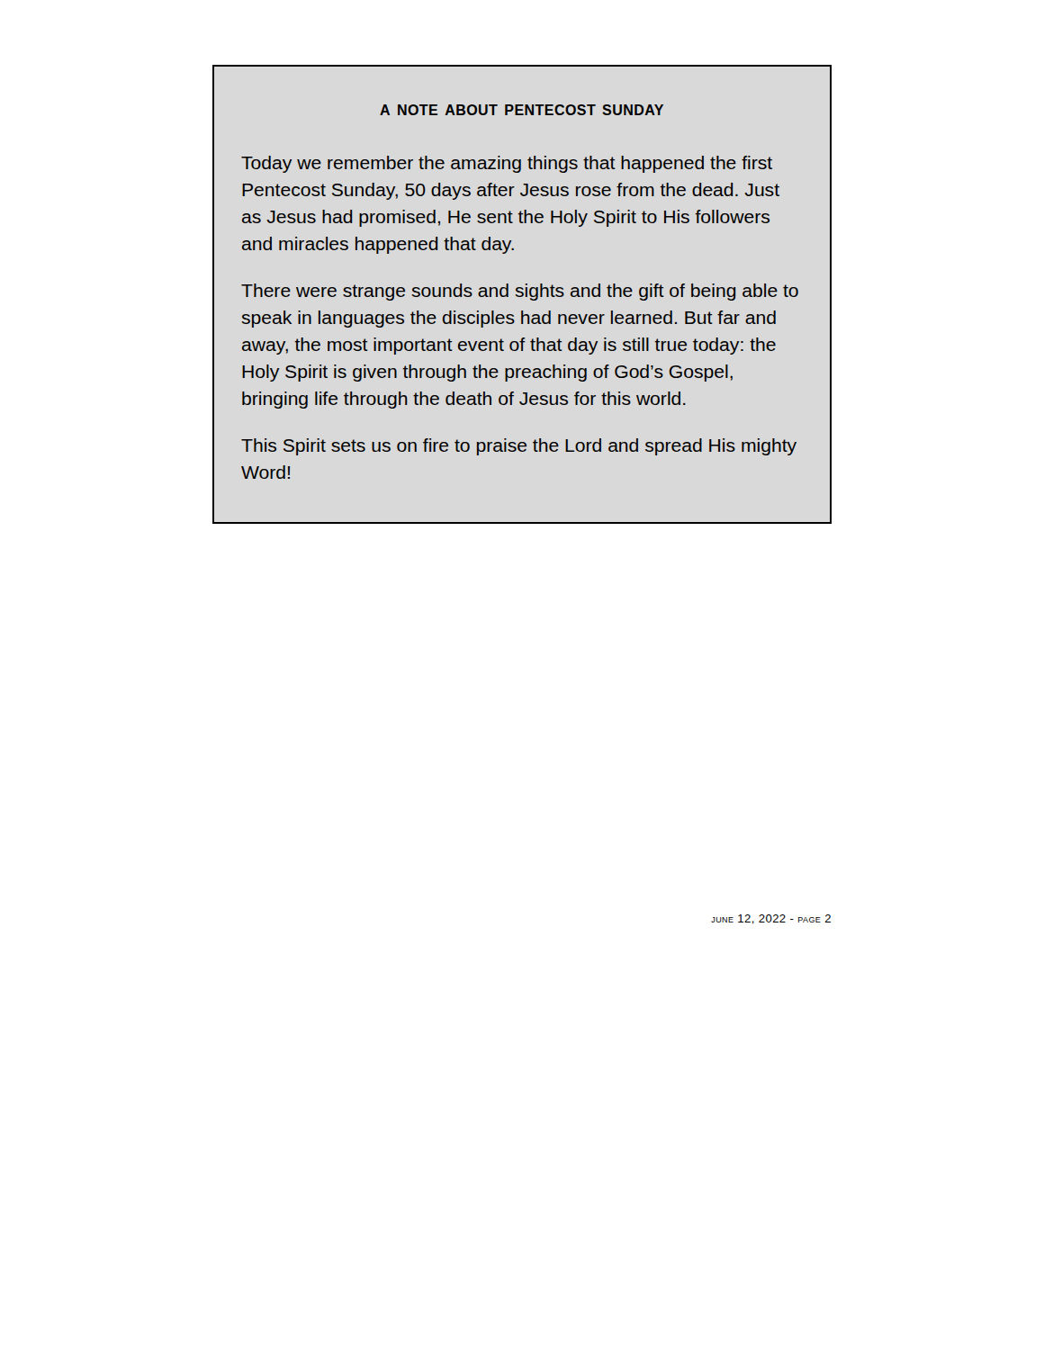A Note about Pentecost Sunday
Today we remember the amazing things that happened the first Pentecost Sunday, 50 days after Jesus rose from the dead. Just as Jesus had promised, He sent the Holy Spirit to His followers and miracles happened that day.
There were strange sounds and sights and the gift of being able to speak in languages the disciples had never learned. But far and away, the most important event of that day is still true today: the Holy Spirit is given through the preaching of God’s Gospel, bringing life through the death of Jesus for this world.
This Spirit sets us on fire to praise the Lord and spread His mighty Word!
June 12, 2022 - Page 2